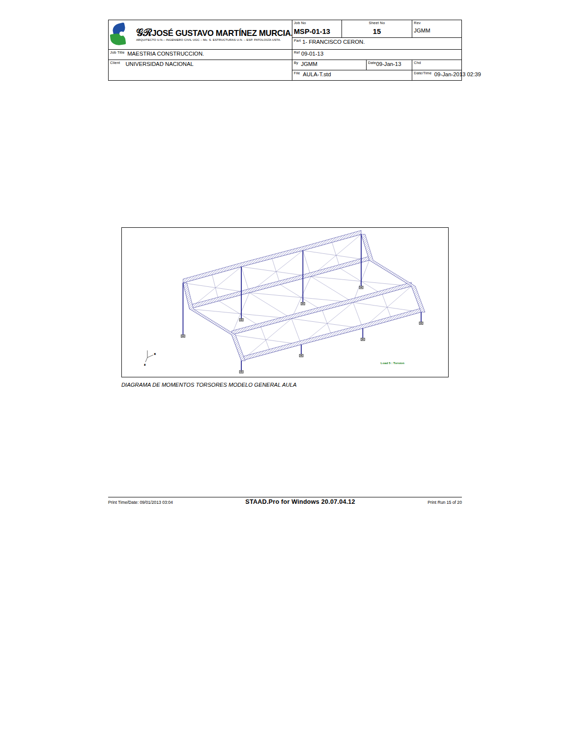| 𝒢ℛ JOSÉ GUSTAVO MARTÍNEZ MURCIA. ARQUITECTO U.N.– INGENIERO CIVIL UGC – Mc. S. ESTRUCTURAS U.N. – ESP. PATOLOGÍA USTA. | Job No MSP-01-13 | Sheet No 15 | Rev JGMM |
| Part 1- FRANCISCO CERON. |
| Job Title MAESTRIA CONSTRUCCION. | Ref 09-01-13 |
| Client UNIVERSIDAD NACIONAL | By JGMM | Date 09-Jan-13 | Chd |
| File AULA-T.std | Date/Time 09-Jan-2013 02:39 |
x z Load 5 : Torsion
DIAGRAMA DE MOMENTOS TORSORES MODELO GENERAL AULA
Print Time/Date: 09/01/2013 03:04
STAAD.Pro for Windows 20.07.04.12
Print Run 15 of 20